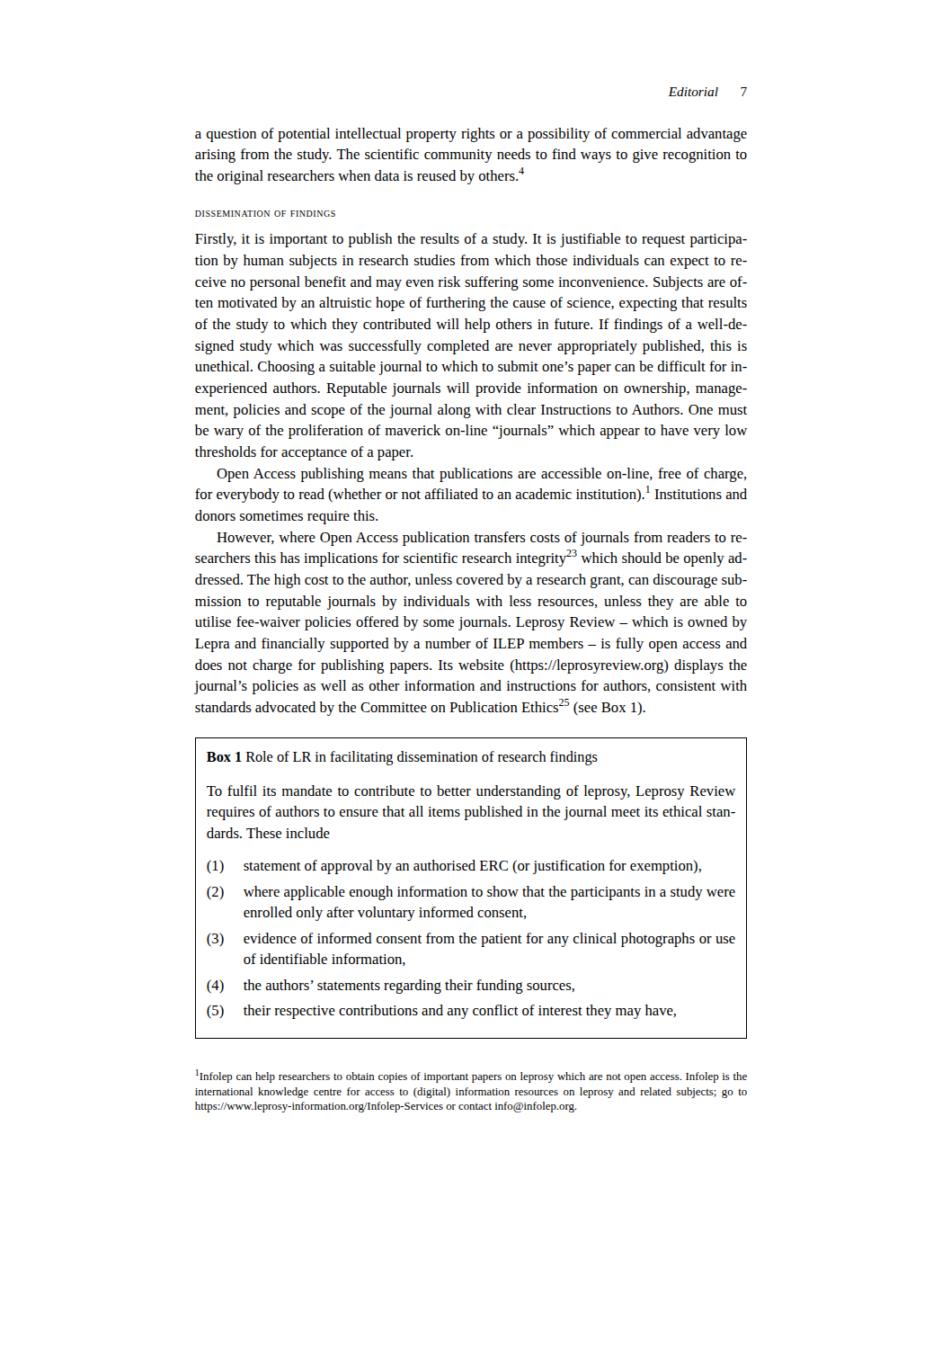Editorial 7
a question of potential intellectual property rights or a possibility of commercial advantage arising from the study. The scientific community needs to find ways to give recognition to the original researchers when data is reused by others.4
dissemination of findings
Firstly, it is important to publish the results of a study. It is justifiable to request participation by human subjects in research studies from which those individuals can expect to receive no personal benefit and may even risk suffering some inconvenience. Subjects are often motivated by an altruistic hope of furthering the cause of science, expecting that results of the study to which they contributed will help others in future. If findings of a well-designed study which was successfully completed are never appropriately published, this is unethical. Choosing a suitable journal to which to submit one’s paper can be difficult for inexperienced authors. Reputable journals will provide information on ownership, management, policies and scope of the journal along with clear Instructions to Authors. One must be wary of the proliferation of maverick on-line “journals” which appear to have very low thresholds for acceptance of a paper.
Open Access publishing means that publications are accessible on-line, free of charge, for everybody to read (whether or not affiliated to an academic institution).1 Institutions and donors sometimes require this.
However, where Open Access publication transfers costs of journals from readers to researchers this has implications for scientific research integrity23 which should be openly addressed. The high cost to the author, unless covered by a research grant, can discourage submission to reputable journals by individuals with less resources, unless they are able to utilise fee-waiver policies offered by some journals. Leprosy Review – which is owned by Lepra and financially supported by a number of ILEP members – is fully open access and does not charge for publishing papers. Its website (https://leprosyreview.org) displays the journal’s policies as well as other information and instructions for authors, consistent with standards advocated by the Committee on Publication Ethics25 (see Box 1).
Box 1 Role of LR in facilitating dissemination of research findings
To fulfil its mandate to contribute to better understanding of leprosy, Leprosy Review requires of authors to ensure that all items published in the journal meet its ethical standards. These include
(1) statement of approval by an authorised ERC (or justification for exemption),
(2) where applicable enough information to show that the participants in a study were enrolled only after voluntary informed consent,
(3) evidence of informed consent from the patient for any clinical photographs or use of identifiable information,
(4) the authors’ statements regarding their funding sources,
(5) their respective contributions and any conflict of interest they may have,
1Infolep can help researchers to obtain copies of important papers on leprosy which are not open access. Infolep is the international knowledge centre for access to (digital) information resources on leprosy and related subjects; go to https://www.leprosy-information.org/Infolep-Services or contact info@infolep.org.